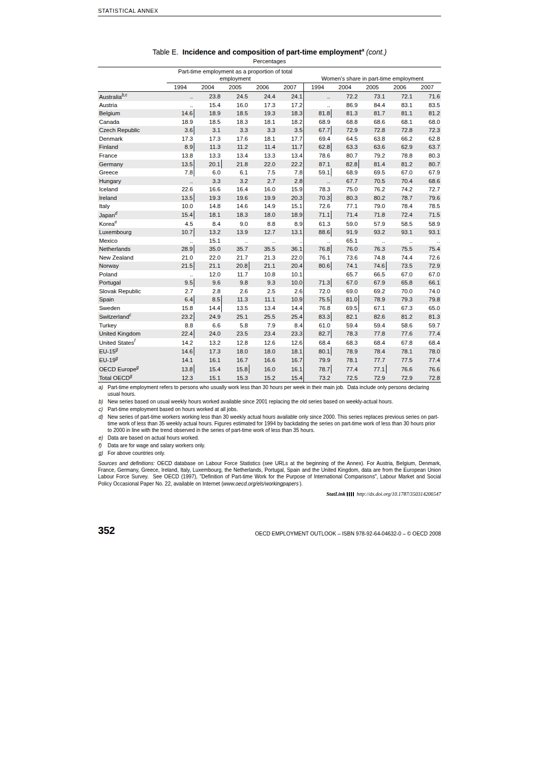STATISTICAL ANNEX
Table E. Incidence and composition of part-time employmenta (cont.)
Percentages
| | Part-time employment as a proportion of total employment | Women's share in part-time employment |
| --- | --- | --- |
| | 1994 | 2004 | 2005 | 2006 | 2007 | 1994 | 2004 | 2005 | 2006 | 2007 |
| Australia b,c | .. | 23.8 | 24.5 | 24.4 | 24.1 | .. | 72.2 | 73.1 | 72.1 | 71.6 |
| Austria | .. | 15.4 | 16.0 | 17.3 | 17.2 | .. | 86.9 | 84.4 | 83.1 | 83.5 |
| Belgium | 14.6 | 18.9 | 18.5 | 19.3 | 18.3 | 81.8 | 81.3 | 81.7 | 81.1 | 81.2 |
| Canada | 18.9 | 18.5 | 18.3 | 18.1 | 18.2 | 68.9 | 68.8 | 68.6 | 68.1 | 68.0 |
| Czech Republic | 3.6 | 3.1 | 3.3 | 3.3 | 3.5 | 67.7 | 72.9 | 72.8 | 72.8 | 72.3 |
| Denmark | 17.3 | 17.3 | 17.6 | 18.1 | 17.7 | 69.4 | 64.5 | 63.8 | 66.2 | 62.8 |
| Finland | 8.9 | 11.3 | 11.2 | 11.4 | 11.7 | 62.8 | 63.3 | 63.6 | 62.9 | 63.7 |
| France | 13.8 | 13.3 | 13.4 | 13.3 | 13.4 | 78.6 | 80.7 | 79.2 | 78.8 | 80.3 |
| Germany | 13.5 | 20.1 | 21.8 | 22.0 | 22.2 | 87.1 | 82.8 | 81.4 | 81.2 | 80.7 |
| Greece | 7.8 | 6.0 | 6.1 | 7.5 | 7.8 | 59.1 | 68.9 | 69.5 | 67.0 | 67.9 |
| Hungary | .. | 3.3 | 3.2 | 2.7 | 2.8 | .. | 67.7 | 70.5 | 70.4 | 68.6 |
| Iceland | 22.6 | 16.6 | 16.4 | 16.0 | 15.9 | 78.3 | 75.0 | 76.2 | 74.2 | 72.7 |
| Ireland | 13.5 | 19.3 | 19.6 | 19.9 | 20.3 | 70.3 | 80.3 | 80.2 | 78.7 | 79.6 |
| Italy | 10.0 | 14.8 | 14.6 | 14.9 | 15.1 | 72.6 | 77.1 | 79.0 | 78.4 | 78.5 |
| Japan d | 15.4 | 18.1 | 18.3 | 18.0 | 18.9 | 71.1 | 71.4 | 71.8 | 72.4 | 71.5 |
| Korea e | 4.5 | 8.4 | 9.0 | 8.8 | 8.9 | 61.3 | 59.0 | 57.9 | 58.5 | 58.9 |
| Luxembourg | 10.7 | 13.2 | 13.9 | 12.7 | 13.1 | 88.6 | 91.9 | 93.2 | 93.1 | 93.1 |
| Mexico | .. | 15.1 | .. | .. | .. | .. | 65.1 | .. | .. | .. |
| Netherlands | 28.9 | 35.0 | 35.7 | 35.5 | 36.1 | 76.8 | 76.0 | 76.3 | 75.5 | 75.4 |
| New Zealand | 21.0 | 22.0 | 21.7 | 21.3 | 22.0 | 76.1 | 73.6 | 74.8 | 74.4 | 72.6 |
| Norway | 21.5 | 21.1 | 20.8 | 21.1 | 20.4 | 80.6 | 74.1 | 74.6 | 73.5 | 72.9 |
| Poland | .. | 12.0 | 11.7 | 10.8 | 10.1 | | 65.7 | 66.5 | 67.0 | 67.0 |
| Portugal | 9.5 | 9.6 | 9.8 | 9.3 | 10.0 | 71.3 | 67.0 | 67.9 | 65.8 | 66.1 |
| Slovak Republic | 2.7 | 2.8 | 2.6 | 2.5 | 2.6 | 72.0 | 69.0 | 69.2 | 70.0 | 74.0 |
| Spain | 6.4 | 8.5 | 11.3 | 11.1 | 10.9 | 75.5 | 81.0 | 78.9 | 79.3 | 79.8 |
| Sweden | 15.8 | 14.4 | 13.5 | 13.4 | 14.4 | 76.8 | 69.5 | 67.1 | 67.3 | 65.0 |
| Switzerland c | 23.2 | 24.9 | 25.1 | 25.5 | 25.4 | 83.3 | 82.1 | 82.6 | 81.2 | 81.3 |
| Turkey | 8.8 | 6.6 | 5.8 | 7.9 | 8.4 | 61.0 | 59.4 | 59.4 | 58.6 | 59.7 |
| United Kingdom | 22.4 | 24.0 | 23.5 | 23.4 | 23.3 | 82.7 | 78.3 | 77.8 | 77.6 | 77.4 |
| United States f | 14.2 | 13.2 | 12.8 | 12.6 | 12.6 | 68.4 | 68.3 | 68.4 | 67.8 | 68.4 |
| EU-15 g | 14.6 | 17.3 | 18.0 | 18.0 | 18.1 | 80.1 | 78.9 | 78.4 | 78.1 | 78.0 |
| EU-19 g | 14.1 | 16.1 | 16.7 | 16.6 | 16.7 | 79.9 | 78.1 | 77.7 | 77.5 | 77.4 |
| OECD Europe g | 13.8 | 15.4 | 15.8 | 16.0 | 16.1 | 78.7 | 77.4 | 77.1 | 76.6 | 76.6 |
| Total OECD g | 12.3 | 15.1 | 15.3 | 15.2 | 15.4 | 73.2 | 72.5 | 72.9 | 72.9 | 72.8 |
| a) | Part-time employment refers to persons who usually work less than 30 hours per week in their main job. Data include only persons declaring usual hours. |
| b) | New series based on usual weekly hours worked available since 2001 replacing the old series based on weekly-actual hours. |
| c) | Part-time employment based on hours worked at all jobs. |
| d) | New series of part-time workers working less than 30 weekly actual hours available only since 2000. This series replaces previous series on part-time work of less than 35 weekly actual hours. Figures estimated for 1994 by backdating the series on part-time work of less than 30 hours prior to 2000 in line with the trend observed in the series of part-time work of less than 35 hours. |
| e) | Data are based on actual hours worked. |
| f) | Data are for wage and salary workers only. |
| g) | For above countries only. |
Sources and definitions: OECD database on Labour Force Statistics (see URLs at the beginning of the Annex). For Austria, Belgium, Denmark, France, Germany, Greece, Ireland, Italy, Luxembourg, the Netherlands, Portugal, Spain and the United Kingdom, data are from the European Union Labour Force Survey. See OECD (1997), "Definition of Part-time Work for the Purpose of International Comparisons", Labour Market and Social Policy Occasional Paper No. 22, available on Internet (www.oecd.org/els/workingpapers ).
StatLink http://dx.doi.org/10.1787/350314206547
352
OECD EMPLOYMENT OUTLOOK – ISBN 978-92-64-04632-0 – © OECD 2008